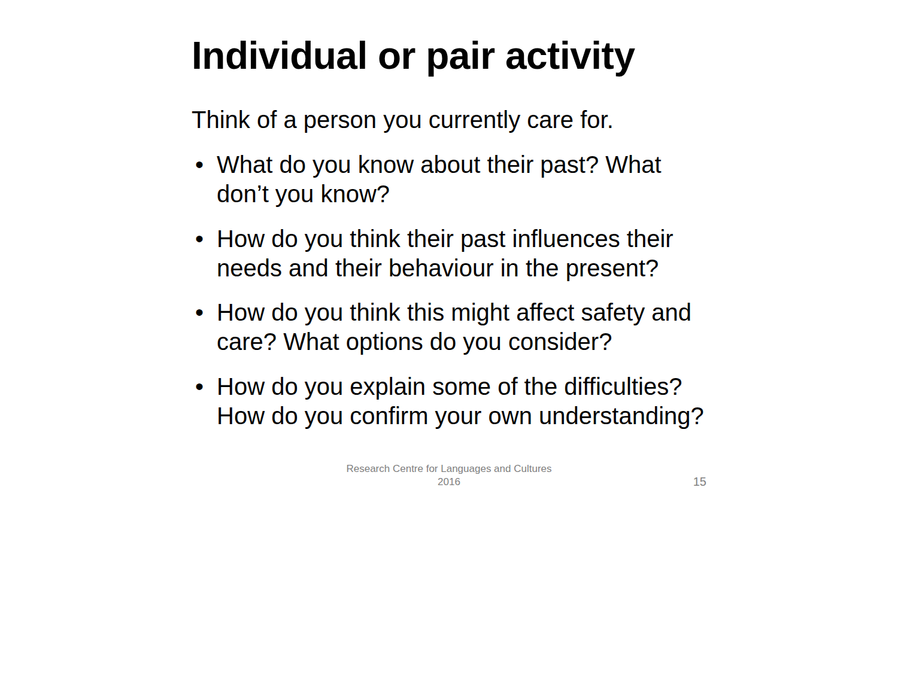Individual or pair activity
Think of a person you currently care for.
What do you know about their past? What don’t you know?
How do you think their past influences their needs and their behaviour in the present?
How do you think this might affect safety and care? What options do you consider?
How do you explain some of the difficulties? How do you confirm your own understanding?
Research Centre for Languages and Cultures
2016
15